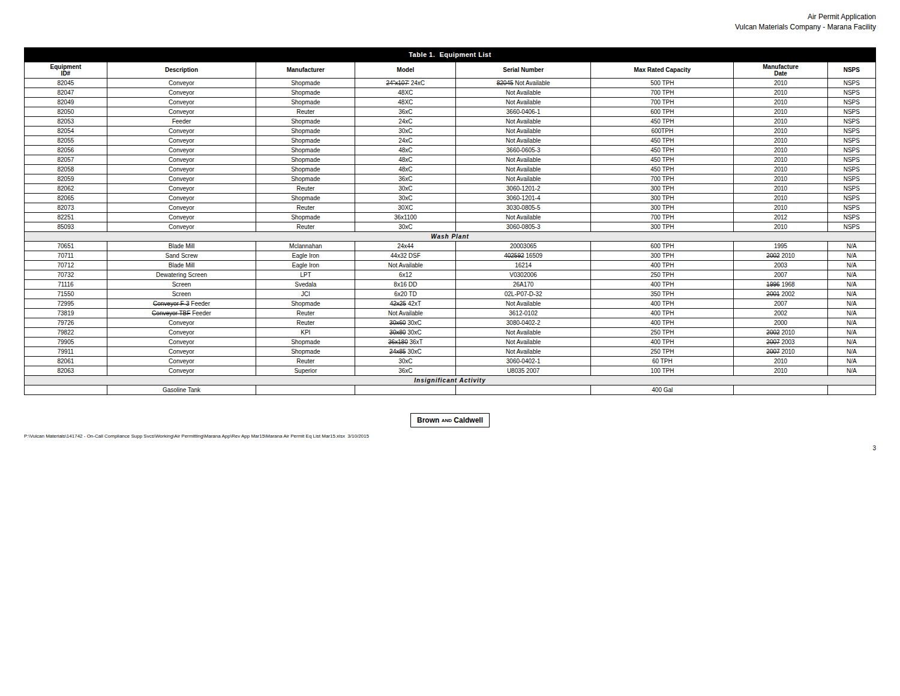Air Permit Application
Vulcan Materials Company - Marana Facility
Table 1. Equipment List
| Equipment ID# | Description | Manufacturer | Model | Serial Number | Max Rated Capacity | Manufacture Date | NSPS |
| --- | --- | --- | --- | --- | --- | --- | --- |
| 82045 | Conveyor | Shopmade | 24"x107' 24xC | 82045 Not Available | 500 TPH | 2010 | NSPS |
| 82047 | Conveyor | Shopmade | 48XC | Not Available | 700 TPH | 2010 | NSPS |
| 82049 | Conveyor | Shopmade | 48XC | Not Available | 700 TPH | 2010 | NSPS |
| 82050 | Conveyor | Reuter | 36xC | 3660-0406-1 | 600 TPH | 2010 | NSPS |
| 82053 | Feeder | Shopmade | 24xC | Not Available | 450 TPH | 2010 | NSPS |
| 82054 | Conveyor | Shopmade | 30xC | Not Available | 600TPH | 2010 | NSPS |
| 82055 | Conveyor | Shopmade | 24xC | Not Available | 450 TPH | 2010 | NSPS |
| 82056 | Conveyor | Shopmade | 48xC | 3660-0605-3 | 450 TPH | 2010 | NSPS |
| 82057 | Conveyor | Shopmade | 48xC | Not Available | 450 TPH | 2010 | NSPS |
| 82058 | Conveyor | Shopmade | 48xC | Not Available | 450 TPH | 2010 | NSPS |
| 82059 | Conveyor | Shopmade | 36xC | Not Available | 700 TPH | 2010 | NSPS |
| 82062 | Conveyor | Reuter | 30xC | 3060-1201-2 | 300 TPH | 2010 | NSPS |
| 82065 | Conveyor | Shopmade | 30xC | 3060-1201-4 | 300 TPH | 2010 | NSPS |
| 82073 | Conveyor | Reuter | 30XC | 3030-0805-5 | 300 TPH | 2010 | NSPS |
| 82251 | Conveyor | Shopmade | 36x1100 | Not Available | 700 TPH | 2012 | NSPS |
| 85093 | Conveyor | Reuter | 30xC | 3060-0805-3 | 300 TPH | 2010 | NSPS |
| Wash Plant |
| 70651 | Blade Mill | Mclannahan | 24x44 | 20003065 | 600 TPH | 1995 | N/A |
| 70711 | Sand Screw | Eagle Iron | 44x32 DSF | 402592 16509 | 300 TPH | 2002 2010 | N/A |
| 70712 | Blade Mill | Eagle Iron | Not Available | 16214 | 400 TPH | 2003 | N/A |
| 70732 | Dewatering Screen | LPT | 6x12 | V0302006 | 250 TPH | 2007 | N/A |
| 71116 | Screen | Svedala | 8x16 DD | 26A170 | 400 TPH | 1996 1968 | N/A |
| 71550 | Screen | JCI | 6x20 TD | 02L-P07-D-32 | 350 TPH | 2001 2002 | N/A |
| 72995 | Conveyor F-3 Feeder | Shopmade | 42x25 42xT | Not Available | 400 TPH | 2007 | N/A |
| 73819 | Conveyor TBF Feeder | Reuter | Not Available | 3612-0102 | 400 TPH | 2002 | N/A |
| 79726 | Conveyor | Reuter | 30x60 30xC | 3080-0402-2 | 400 TPH | 2000 | N/A |
| 79822 | Conveyor | KPI | 30x80 30xC | Not Available | 250 TPH | 2002 2010 | N/A |
| 79905 | Conveyor | Shopmade | 36x180 36xT | Not Available | 400 TPH | 2007 2003 | N/A |
| 79911 | Conveyor | Shopmade | 24x85 30xC | Not Available | 250 TPH | 2007 2010 | N/A |
| 82061 | Conveyor | Reuter | 30xC | 3060-0402-1 | 60 TPH | 2010 | N/A |
| 82063 | Conveyor | Superior | 36xC | U8035 2007 | 100 TPH | 2010 | N/A |
| Insignificant Activity |
| | Gasoline Tank | | | | 400 Gal | | |
Brown AND Caldwell
P:\Vulcan Materials\141742 - On-Call Compliance Supp Svcs\Working\Air Permitting\Marana App\Rev App Mar15\Marana Air Permit Eq List Mar15.xlsx 3/10/2015
3